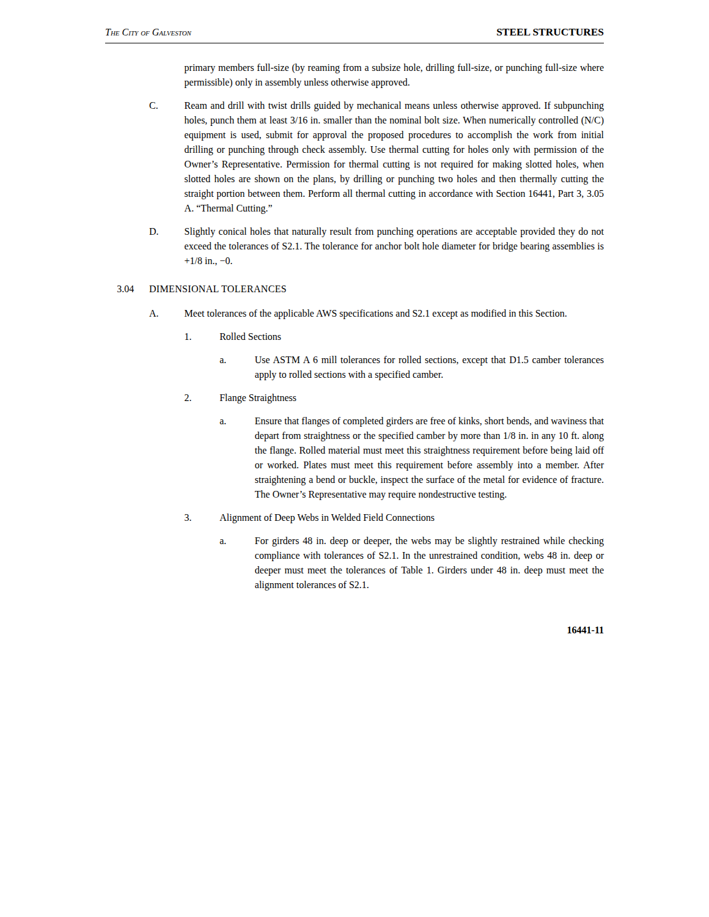The City of Galveston
STEEL STRUCTURES
primary members full-size (by reaming from a subsize hole, drilling full-size, or punching full-size where permissible) only in assembly unless otherwise approved.
C.
Ream and drill with twist drills guided by mechanical means unless otherwise approved. If subpunching holes, punch them at least 3/16 in. smaller than the nominal bolt size. When numerically controlled (N/C) equipment is used, submit for approval the proposed procedures to accomplish the work from initial drilling or punching through check assembly. Use thermal cutting for holes only with permission of the Owner’s Representative. Permission for thermal cutting is not required for making slotted holes, when slotted holes are shown on the plans, by drilling or punching two holes and then thermally cutting the straight portion between them. Perform all thermal cutting in accordance with Section 16441, Part 3, 3.05 A. “Thermal Cutting.”
D.
Slightly conical holes that naturally result from punching operations are acceptable provided they do not exceed the tolerances of S2.1. The tolerance for anchor bolt hole diameter for bridge bearing assemblies is +1/8 in., −0.
3.04
DIMENSIONAL TOLERANCES
A.
Meet tolerances of the applicable AWS specifications and S2.1 except as modified in this Section.
1.
Rolled Sections
a.
Use ASTM A 6 mill tolerances for rolled sections, except that D1.5 camber tolerances apply to rolled sections with a specified camber.
2.
Flange Straightness
a.
Ensure that flanges of completed girders are free of kinks, short bends, and waviness that depart from straightness or the specified camber by more than 1/8 in. in any 10 ft. along the flange. Rolled material must meet this straightness requirement before being laid off or worked. Plates must meet this requirement before assembly into a member. After straightening a bend or buckle, inspect the surface of the metal for evidence of fracture. The Owner’s Representative may require nondestructive testing.
3.
Alignment of Deep Webs in Welded Field Connections
a.
For girders 48 in. deep or deeper, the webs may be slightly restrained while checking compliance with tolerances of S2.1. In the unrestrained condition, webs 48 in. deep or deeper must meet the tolerances of Table 1. Girders under 48 in. deep must meet the alignment tolerances of S2.1.
16441-11